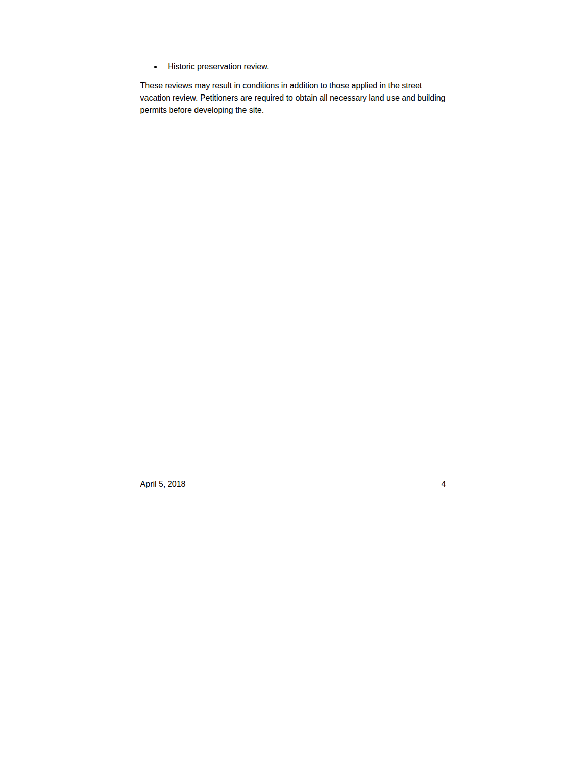Historic preservation review.
These reviews may result in conditions in addition to those applied in the street vacation review. Petitioners are required to obtain all necessary land use and building permits before developing the site.
April 5, 2018 4